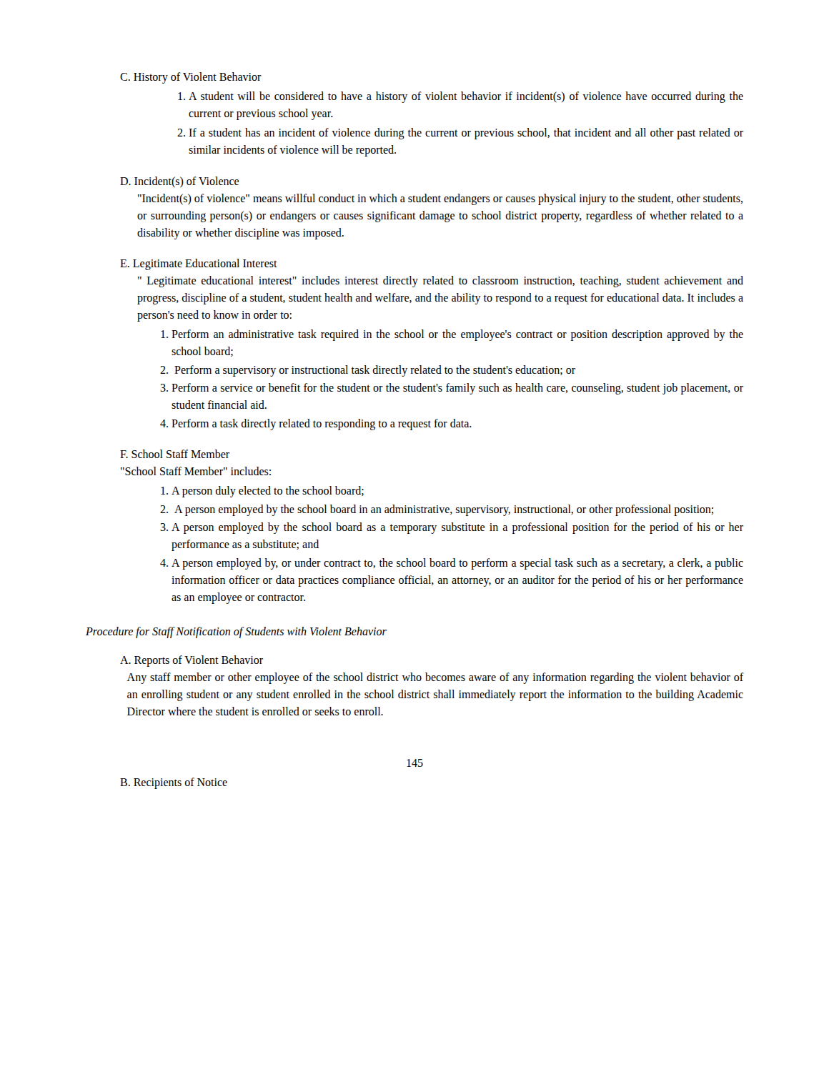C. History of Violent Behavior
A student will be considered to have a history of violent behavior if incident(s) of violence have occurred during the current or previous school year.
If a student has an incident of violence during the current or previous school, that incident and all other past related or similar incidents of violence will be reported.
D. Incident(s) of Violence
"Incident(s) of violence" means willful conduct in which a student endangers or causes physical injury to the student, other students, or surrounding person(s) or endangers or causes significant damage to school district property, regardless of whether related to a disability or whether discipline was imposed.
E. Legitimate Educational Interest
" Legitimate educational interest" includes interest directly related to classroom instruction, teaching, student achievement and progress, discipline of a student, student health and welfare, and the ability to respond to a request for educational data. It includes a person's need to know in order to:
Perform an administrative task required in the school or the employee's contract or position description approved by the school board;
Perform a supervisory or instructional task directly related to the student's education; or
Perform a service or benefit for the student or the student's family such as health care, counseling, student job placement, or student financial aid.
Perform a task directly related to responding to a request for data.
F. School Staff Member
"School Staff Member" includes:
A person duly elected to the school board;
A person employed by the school board in an administrative, supervisory, instructional, or other professional position;
A person employed by the school board as a temporary substitute in a professional position for the period of his or her performance as a substitute; and
A person employed by, or under contract to, the school board to perform a special task such as a secretary, a clerk, a public information officer or data practices compliance official, an attorney, or an auditor for the period of his or her performance as an employee or contractor.
Procedure for Staff Notification of Students with Violent Behavior
A. Reports of Violent Behavior
Any staff member or other employee of the school district who becomes aware of any information regarding the violent behavior of an enrolling student or any student enrolled in the school district shall immediately report the information to the building Academic Director where the student is enrolled or seeks to enroll.
145
B. Recipients of Notice